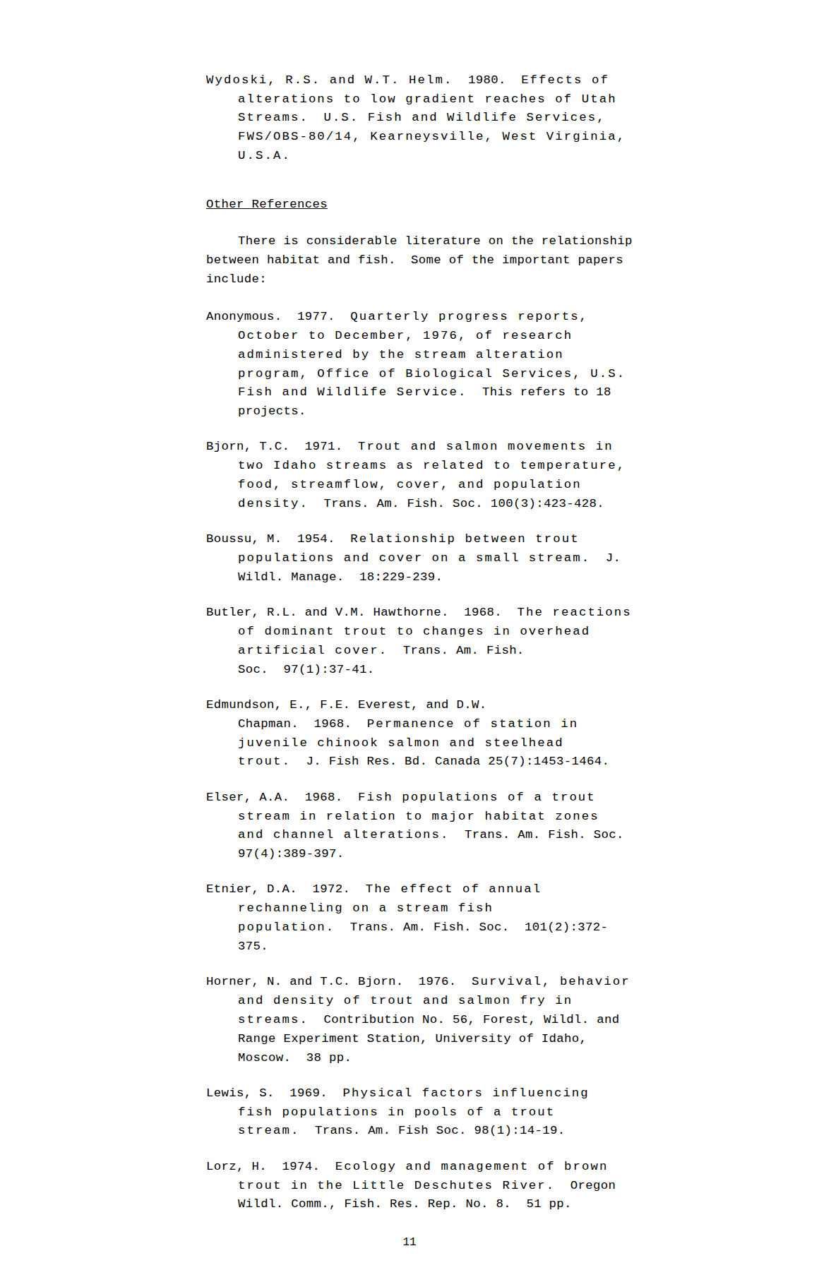Wydoski, R.S. and W.T. Helm. 1980. Effects of alterations to low gradient reaches of Utah Streams. U.S. Fish and Wildlife Services, FWS/OBS-80/14, Kearneysville, West Virginia, U.S.A.
Other References
There is considerable literature on the relationship between habitat and fish. Some of the important papers include:
Anonymous. 1977. Quarterly progress reports, October to December, 1976, of research administered by the stream alteration program, Office of Biological Services, U.S. Fish and Wildlife Service. This refers to 18 projects.
Bjorn, T.C. 1971. Trout and salmon movements in two Idaho streams as related to temperature, food, streamflow, cover, and population density. Trans. Am. Fish. Soc. 100(3):423-428.
Boussu, M. 1954. Relationship between trout populations and cover on a small stream. J. Wildl. Manage. 18:229-239.
Butler, R.L. and V.M. Hawthorne. 1968. The reactions of dominant trout to changes in overhead artificial cover. Trans. Am. Fish. Soc. 97(1):37-41.
Edmundson, E., F.E. Everest, and D.W. Chapman. 1968. Permanence of station in juvenile chinook salmon and steelhead trout. J. Fish Res. Bd. Canada 25(7):1453-1464.
Elser, A.A. 1968. Fish populations of a trout stream in relation to major habitat zones and channel alterations. Trans. Am. Fish. Soc. 97(4):389-397.
Etnier, D.A. 1972. The effect of annual rechanneling on a stream fish population. Trans. Am. Fish. Soc. 101(2):372-375.
Horner, N. and T.C. Bjorn. 1976. Survival, behavior and density of trout and salmon fry in streams. Contribution No. 56, Forest, Wildl. and Range Experiment Station, University of Idaho, Moscow. 38 pp.
Lewis, S. 1969. Physical factors influencing fish populations in pools of a trout stream. Trans. Am. Fish Soc. 98(1):14-19.
Lorz, H. 1974. Ecology and management of brown trout in the Little Deschutes River. Oregon Wildl. Comm., Fish. Res. Rep. No. 8. 51 pp.
11